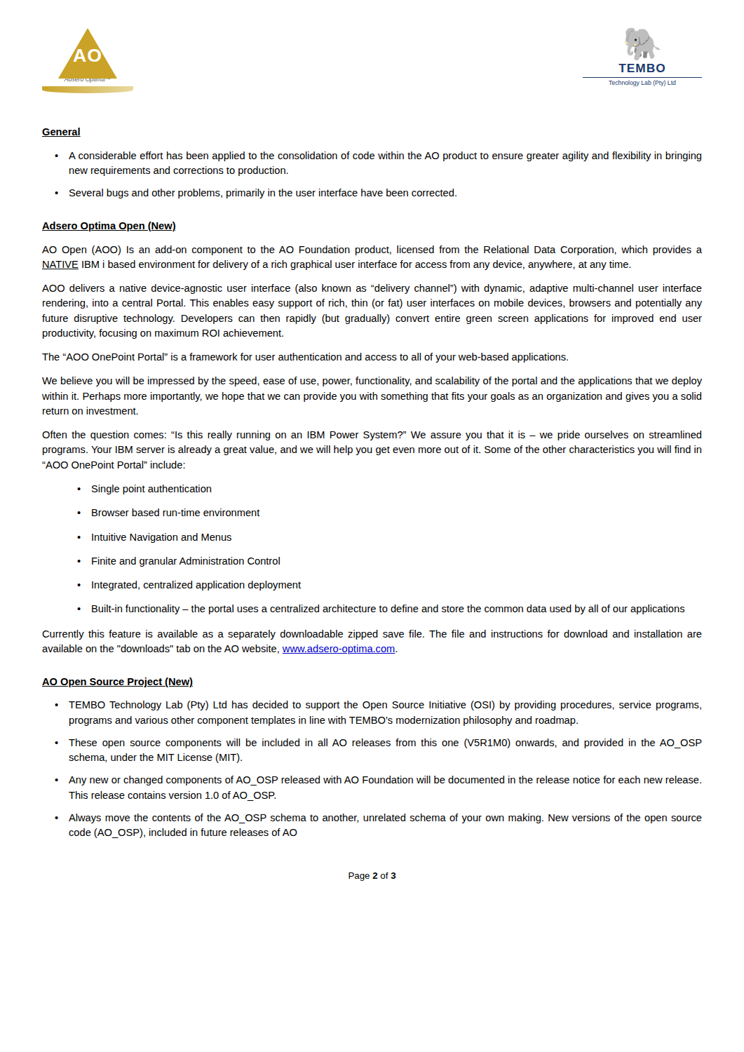AO
Adsero Optima™
🐘
TEMBO
Technology Lab (Pty) Ltd
General
A considerable effort has been applied to the consolidation of code within the AO product to ensure greater agility and flexibility in bringing new requirements and corrections to production.
Several bugs and other problems, primarily in the user interface have been corrected.
Adsero Optima Open (New)
AO Open (AOO) Is an add-on component to the AO Foundation product, licensed from the Relational Data Corporation, which provides a NATIVE IBM i based environment for delivery of a rich graphical user interface for access from any device, anywhere, at any time.
AOO delivers a native device-agnostic user interface (also known as “delivery channel”) with dynamic, adaptive multi-channel user interface rendering, into a central Portal. This enables easy support of rich, thin (or fat) user interfaces on mobile devices, browsers and potentially any future disruptive technology. Developers can then rapidly (but gradually) convert entire green screen applications for improved end user productivity, focusing on maximum ROI achievement.
The “AOO OnePoint Portal” is a framework for user authentication and access to all of your web-based applications.
We believe you will be impressed by the speed, ease of use, power, functionality, and scalability of the portal and the applications that we deploy within it. Perhaps more importantly, we hope that we can provide you with something that fits your goals as an organization and gives you a solid return on investment.
Often the question comes: “Is this really running on an IBM Power System?” We assure you that it is – we pride ourselves on streamlined programs. Your IBM server is already a great value, and we will help you get even more out of it. Some of the other characteristics you will find in “AOO OnePoint Portal” include:
Single point authentication
Browser based run-time environment
Intuitive Navigation and Menus
Finite and granular Administration Control
Integrated, centralized application deployment
Built-in functionality – the portal uses a centralized architecture to define and store the common data used by all of our applications
Currently this feature is available as a separately downloadable zipped save file. The file and instructions for download and installation are available on the "downloads" tab on the AO website, www.adsero-optima.com.
AO Open Source Project (New)
TEMBO Technology Lab (Pty) Ltd has decided to support the Open Source Initiative (OSI) by providing procedures, service programs, programs and various other component templates in line with TEMBO’s modernization philosophy and roadmap.
These open source components will be included in all AO releases from this one (V5R1M0) onwards, and provided in the AO_OSP schema, under the MIT License (MIT).
Any new or changed components of AO_OSP released with AO Foundation will be documented in the release notice for each new release. This release contains version 1.0 of AO_OSP.
Always move the contents of the AO_OSP schema to another, unrelated schema of your own making. New versions of the open source code (AO_OSP), included in future releases of AO
Page 2 of 3